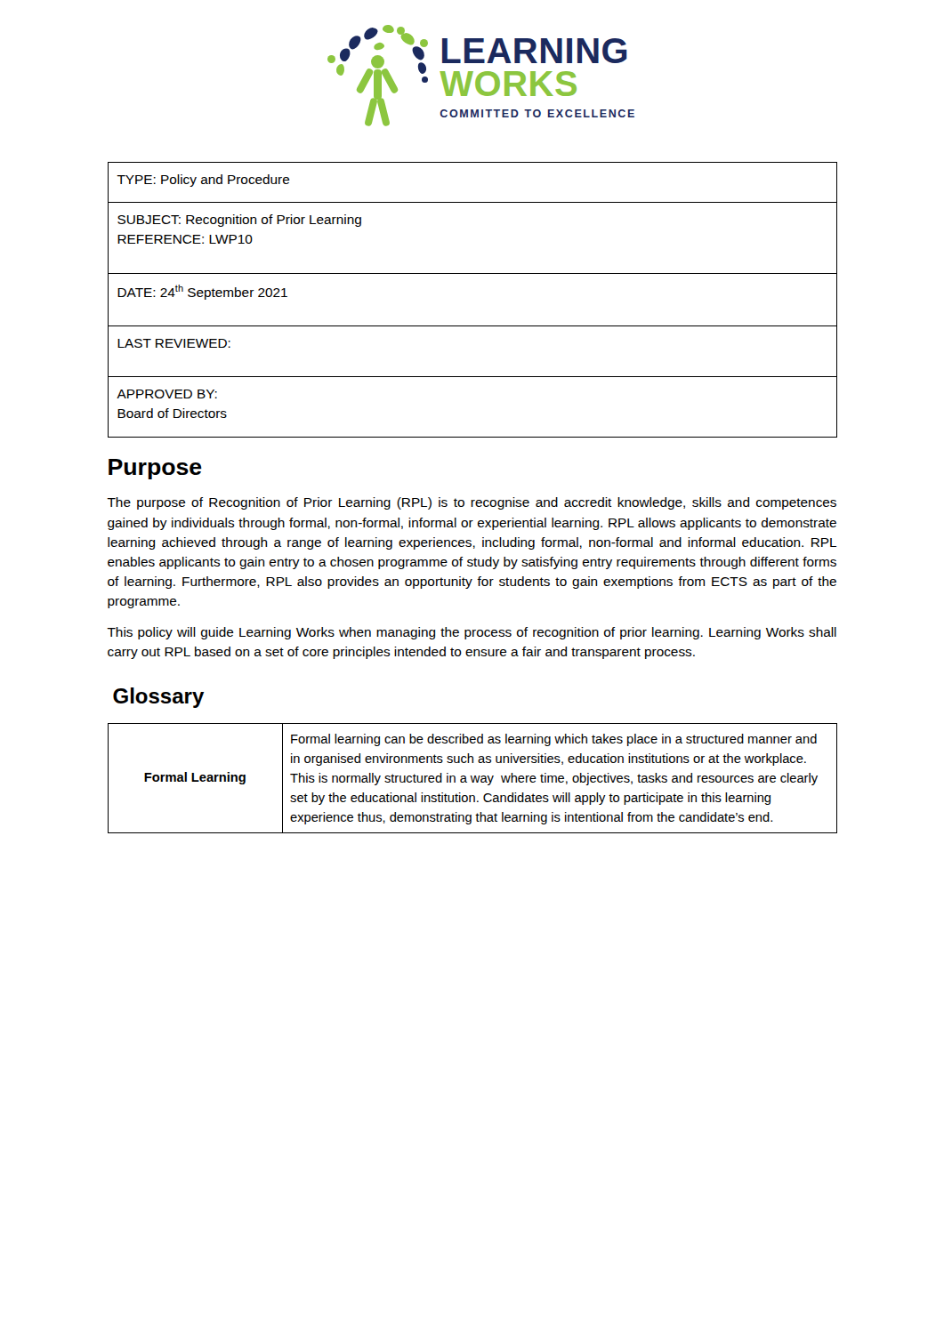LEARNING
WORKS
COMMITTED TO EXCELLENCE
| TYPE: Policy and Procedure |
| SUBJECT: Recognition of Prior Learning REFERENCE: LWP10 |
| DATE: 24 th September 2021 |
| LAST REVIEWED: |
| APPROVED BY: Board of Directors |
Purpose
The purpose of Recognition of Prior Learning (RPL) is to recognise and accredit knowledge, skills and competences gained by individuals through formal, non-formal, informal or experiential learning. RPL allows applicants to demonstrate learning achieved through a range of learning experiences, including formal, non-formal and informal education. RPL enables applicants to gain entry to a chosen programme of study by satisfying entry requirements through different forms of learning. Furthermore, RPL also provides an opportunity for students to gain exemptions from ECTS as part of the programme.
This policy will guide Learning Works when managing the process of recognition of prior learning. Learning Works shall carry out RPL based on a set of core principles intended to ensure a fair and transparent process.
Glossary
| Formal Learning | Formal learning can be described as learning which takes place in a structured manner and in organised environments such as universities, education institutions or at the workplace. This is normally structured in a way where time, objectives, tasks and resources are clearly set by the educational institution. Candidates will apply to participate in this learning experience thus, demonstrating that learning is intentional from the candidate’s end. |